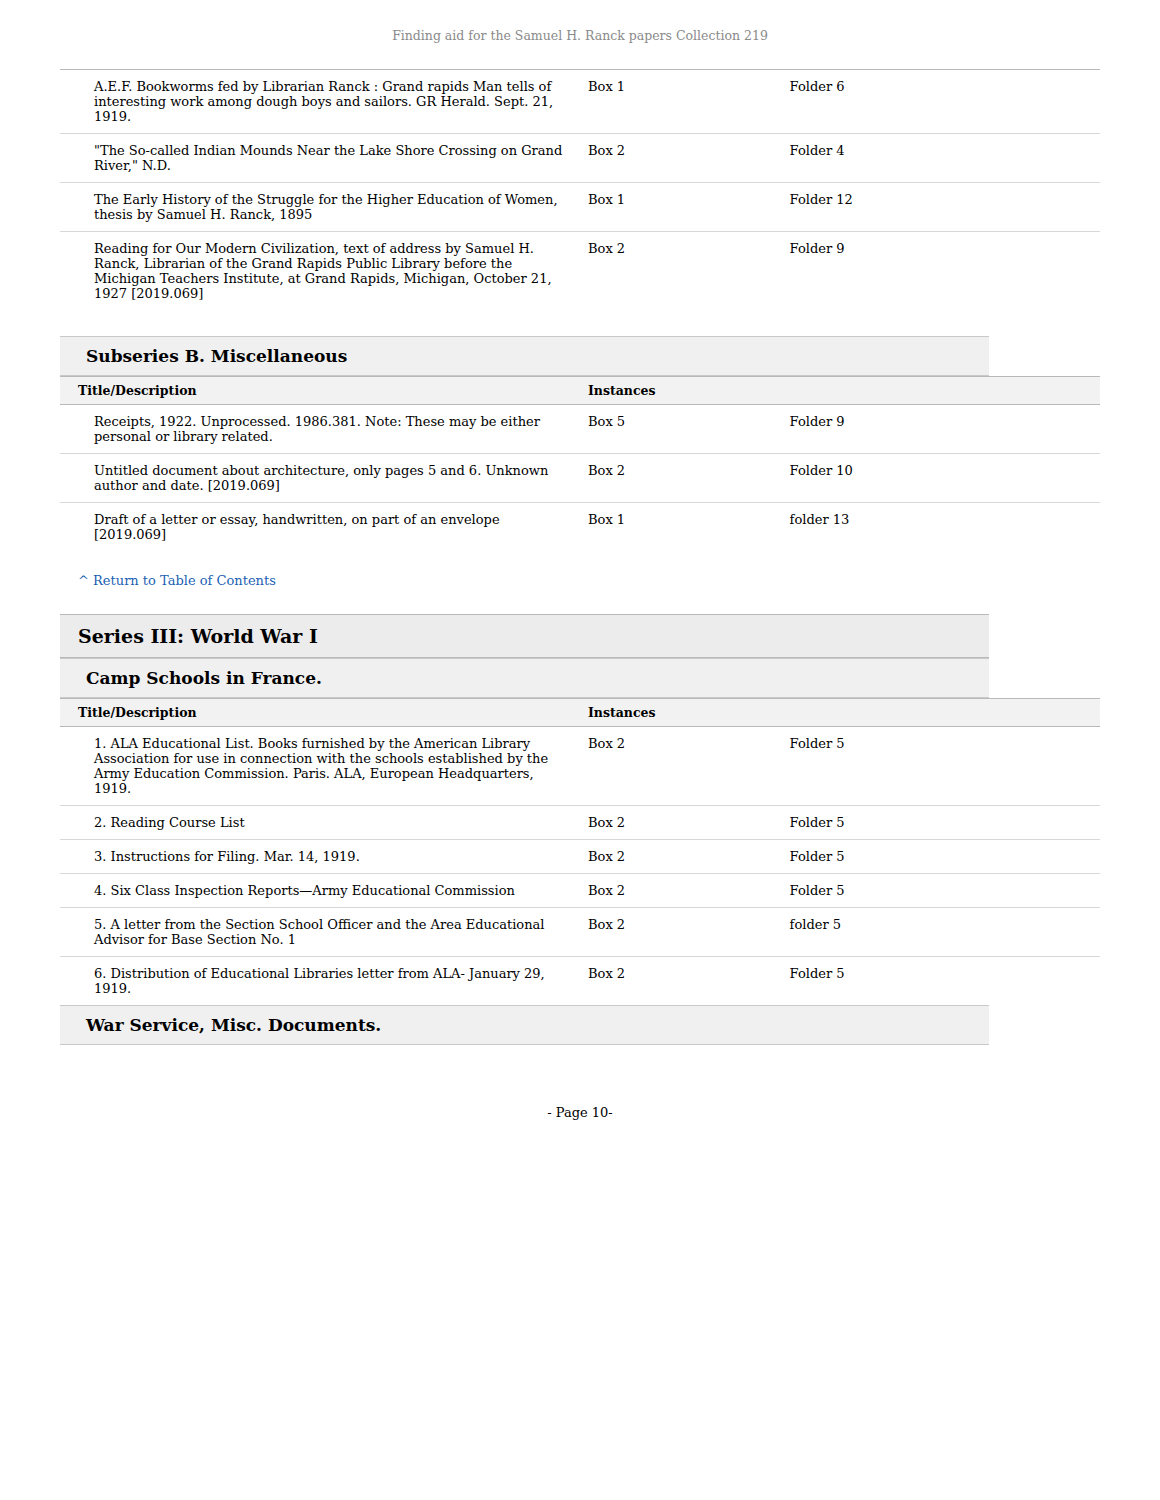Finding aid for the Samuel H. Ranck papers Collection 219
| A.E.F. Bookworms fed by Librarian Ranck : Grand rapids Man tells of interesting work among dough boys and sailors. GR Herald. Sept. 21, 1919. | / Box 1 / Folder 6 / |
| "The So-called Indian Mounds Near the Lake Shore Crossing on Grand River," N.D. | / Box 2 / Folder 4 / |
| The Early History of the Struggle for the Higher Education of Women, thesis by Samuel H. Ranck, 1895 | / Box 1 / Folder 12 / |
| Reading for Our Modern Civilization, text of address by Samuel H. Ranck, Librarian of the Grand Rapids Public Library before the Michigan Teachers Institute, at Grand Rapids, Michigan, October 21, 1927 [2019.069] | / Box 2 / Folder 9 / |
Subseries B. Miscellaneous
| Title/Description | Instances |
| Receipts, 1922. Unprocessed. 1986.381. Note: These may be either personal or library related. | / Box 5 / Folder 9 / |
| Untitled document about architecture, only pages 5 and 6. Unknown author and date. [2019.069] | / Box 2 / Folder 10 / |
| Draft of a letter or essay, handwritten, on part of an envelope [2019.069] | / Box 1 / folder 13 / |
^ Return to Table of Contents
Series III: World War I
Camp Schools in France.
| Title/Description | Instances |
| 1. ALA Educational List. Books furnished by the American Library Association for use in connection with the schools established by the Army Education Commission. Paris. ALA, European Headquarters, 1919. | / Box 2 / Folder 5 / |
| 2. Reading Course List | / Box 2 / Folder 5 / |
| 3. Instructions for Filing. Mar. 14, 1919. | / Box 2 / Folder 5 / |
| 4. Six Class Inspection Reports—Army Educational Commission | / Box 2 / Folder 5 / |
| 5. A letter from the Section School Officer and the Area Educational Advisor for Base Section No. 1 | / Box 2 / folder 5 / |
| 6. Distribution of Educational Libraries letter from ALA- January 29, 1919. | / Box 2 / Folder 5 / |
War Service, Misc. Documents.
- Page 10-